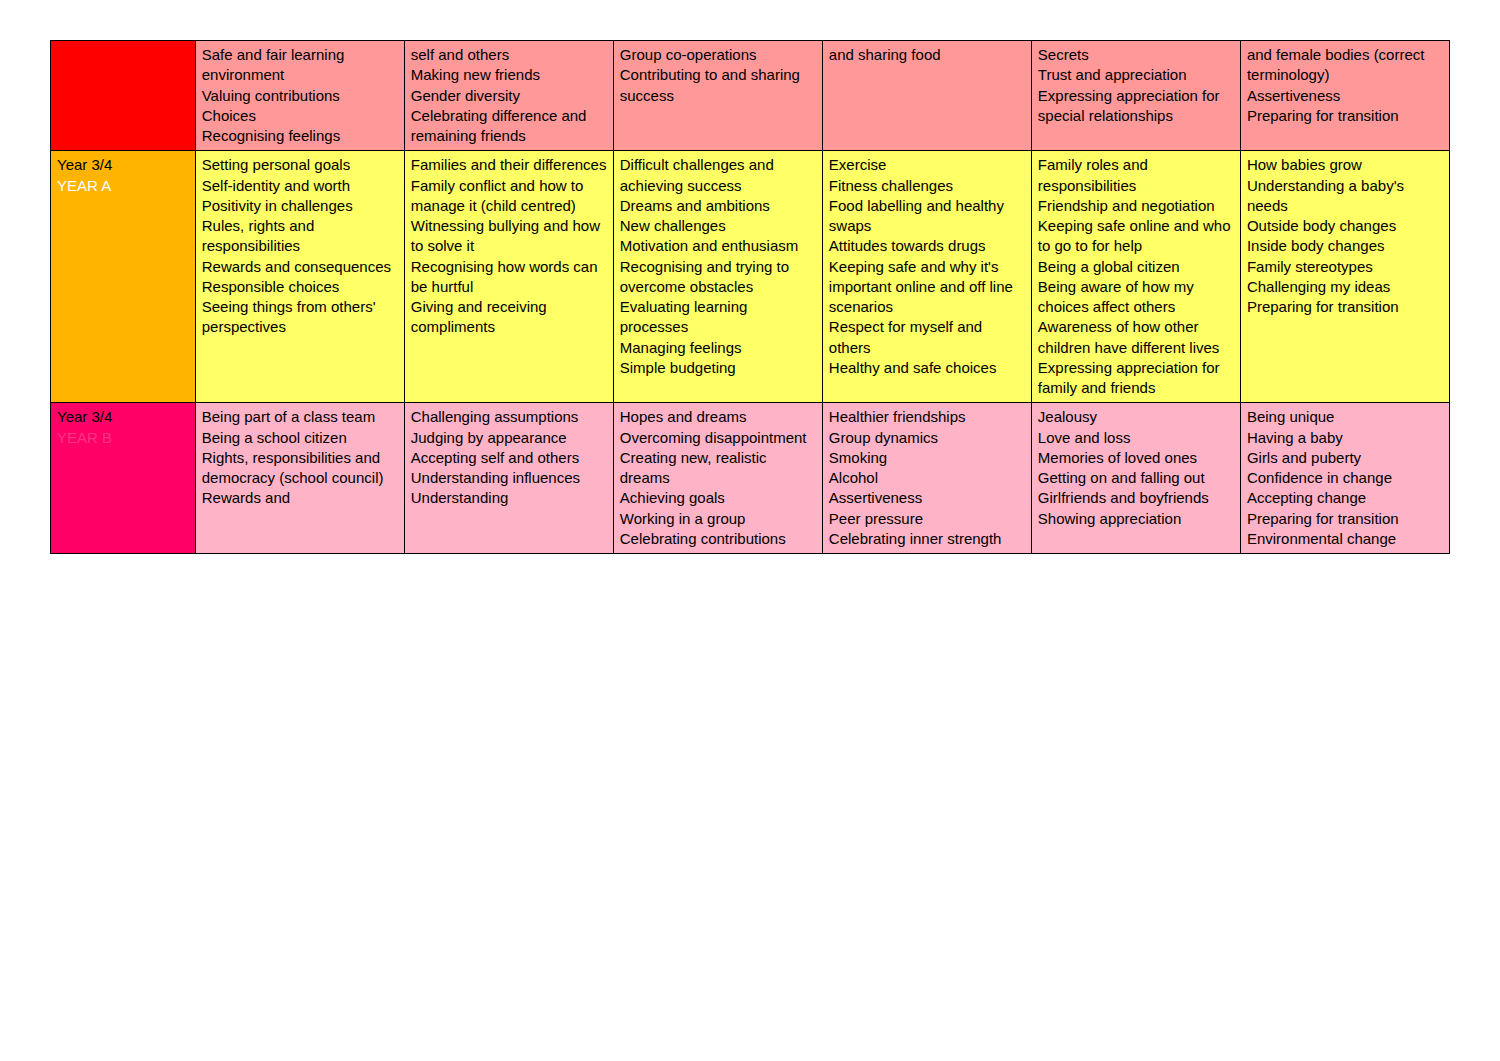| | Safe and fair learning environment Valuing contributions Choices Recognising feelings | self and others Making new friends Gender diversity Celebrating difference and remaining friends | Group co-operations Contributing to and sharing success | and sharing food | Secrets Trust and appreciation Expressing appreciation for special relationships | and female bodies (correct terminology) Assertiveness Preparing for transition |
| Year 3/4 YEAR A | Setting personal goals Self-identity and worth Positivity in challenges Rules, rights and responsibilities Rewards and consequences Responsible choices Seeing things from others' perspectives | Families and their differences Family conflict and how to manage it (child centred) Witnessing bullying and how to solve it Recognising how words can be hurtful Giving and receiving compliments | Difficult challenges and achieving success Dreams and ambitions New challenges Motivation and enthusiasm Recognising and trying to overcome obstacles Evaluating learning processes Managing feelings Simple budgeting | Exercise Fitness challenges Food labelling and healthy swaps Attitudes towards drugs Keeping safe and why it's important online and off line scenarios Respect for myself and others Healthy and safe choices | Family roles and responsibilities Friendship and negotiation Keeping safe online and who to go to for help Being a global citizen Being aware of how my choices affect others Awareness of how other children have different lives Expressing appreciation for family and friends | How babies grow Understanding a baby's needs Outside body changes Inside body changes Family stereotypes Challenging my ideas Preparing for transition |
| Year 3/4 YEAR B | Being part of a class team Being a school citizen Rights, responsibilities and democracy (school council) Rewards and | Challenging assumptions Judging by appearance Accepting self and others Understanding influences Understanding | Hopes and dreams Overcoming disappointment Creating new, realistic dreams Achieving goals Working in a group Celebrating contributions | Healthier friendships Group dynamics Smoking Alcohol Assertiveness Peer pressure Celebrating inner strength | Jealousy Love and loss Memories of loved ones Getting on and falling out Girlfriends and boyfriends Showing appreciation | Being unique Having a baby Girls and puberty Confidence in change Accepting change Preparing for transition Environmental change |